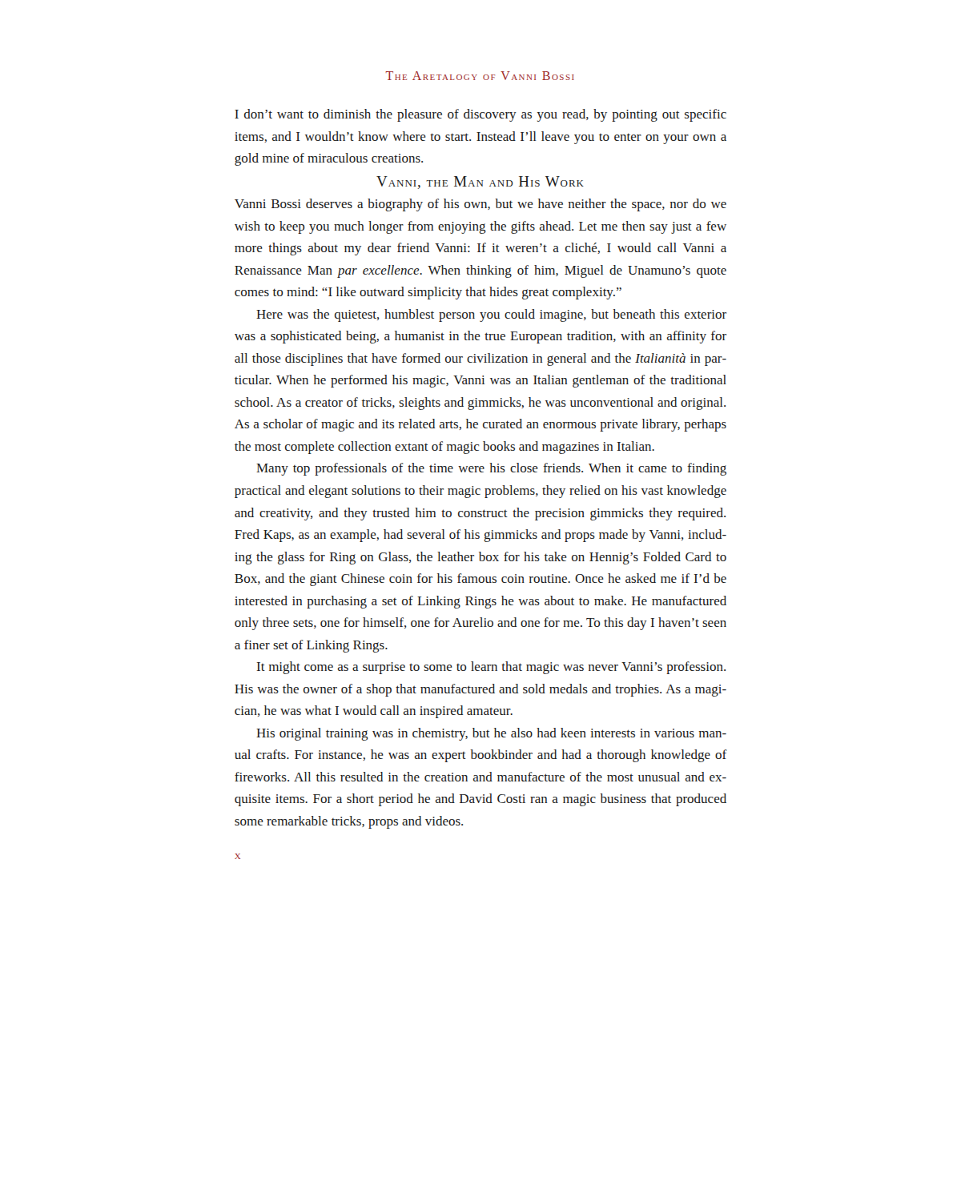The Aretalogy of Vanni Bossi
I don’t want to diminish the pleasure of discovery as you read, by pointing out specific items, and I wouldn’t know where to start. Instead I’ll leave you to enter on your own a gold mine of miraculous creations.
Vanni, the Man and His Work
Vanni Bossi deserves a biography of his own, but we have neither the space, nor do we wish to keep you much longer from enjoying the gifts ahead. Let me then say just a few more things about my dear friend Vanni: If it weren’t a cliché, I would call Vanni a Renaissance Man par excellence. When thinking of him, Miguel de Unamuno’s quote comes to mind: “I like outward simplicity that hides great complexity.”
Here was the quietest, humblest person you could imagine, but beneath this exterior was a sophisticated being, a humanist in the true European tradition, with an affinity for all those disciplines that have formed our civilization in general and the Italianità in particular. When he performed his magic, Vanni was an Italian gentleman of the traditional school. As a creator of tricks, sleights and gimmicks, he was unconventional and original. As a scholar of magic and its related arts, he curated an enormous private library, perhaps the most complete collection extant of magic books and magazines in Italian.
Many top professionals of the time were his close friends. When it came to finding practical and elegant solutions to their magic problems, they relied on his vast knowledge and creativity, and they trusted him to construct the precision gimmicks they required. Fred Kaps, as an example, had several of his gimmicks and props made by Vanni, including the glass for Ring on Glass, the leather box for his take on Hennig’s Folded Card to Box, and the giant Chinese coin for his famous coin routine. Once he asked me if I’d be interested in purchasing a set of Linking Rings he was about to make. He manufactured only three sets, one for himself, one for Aurelio and one for me. To this day I haven’t seen a finer set of Linking Rings.
It might come as a surprise to some to learn that magic was never Vanni’s profession. His was the owner of a shop that manufactured and sold medals and trophies. As a magician, he was what I would call an inspired amateur.
His original training was in chemistry, but he also had keen interests in various manual crafts. For instance, he was an expert bookbinder and had a thorough knowledge of fireworks. All this resulted in the creation and manufacture of the most unusual and exquisite items. For a short period he and David Costi ran a magic business that produced some remarkable tricks, props and videos.
x